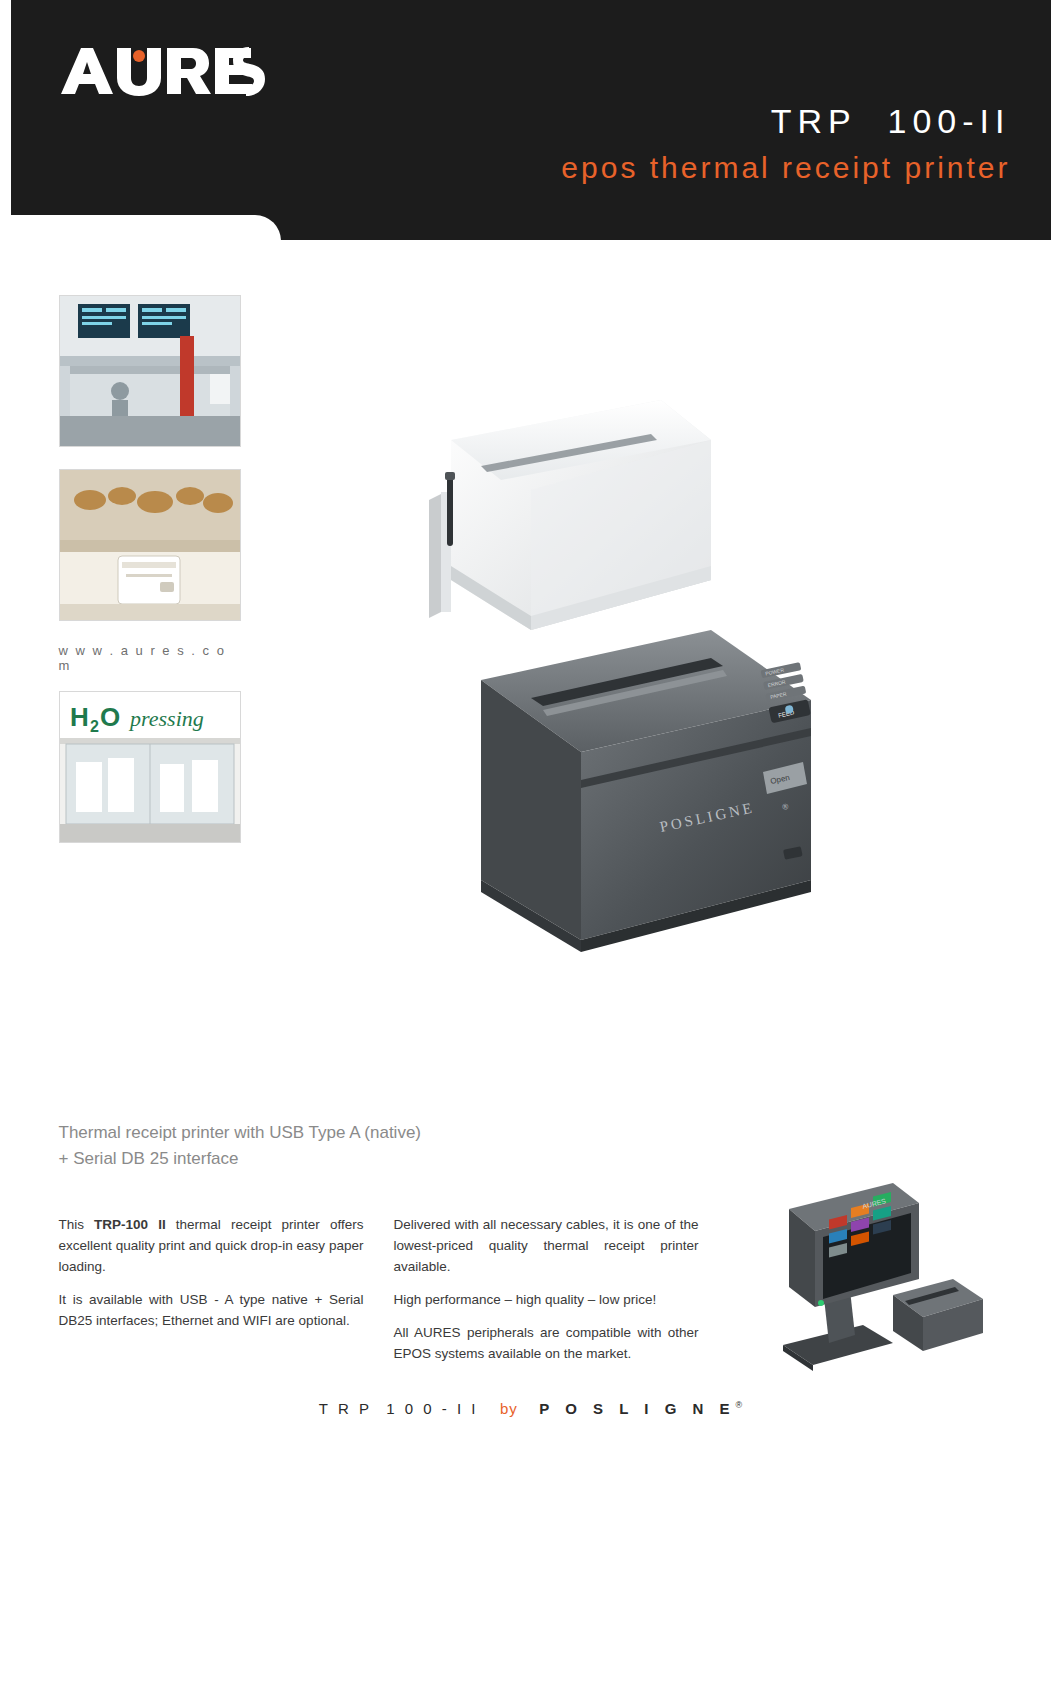TRP 100-II
epos thermal receipt printer
w w w . a u r e s . c o m
H 2 O pressing
POSLIGNE ® Open POWER ERROR PAPER FEED
Thermal receipt printer with USB Type A (native)
+ Serial DB 25 interface
This TRP-100 II thermal receipt printer offers excellent quality print and quick drop-in easy paper loading.
It is available with USB - A type native + Serial DB25 interfaces; Ethernet and WIFI are optional.
Delivered with all necessary cables, it is one of the lowest-priced quality thermal receipt printer available.
High performance – high quality – low price!
All AURES peripherals are compatible with other EPOS systems available on the market.
AURES
T R P 1 0 0 - I I by P O S L I G N E®